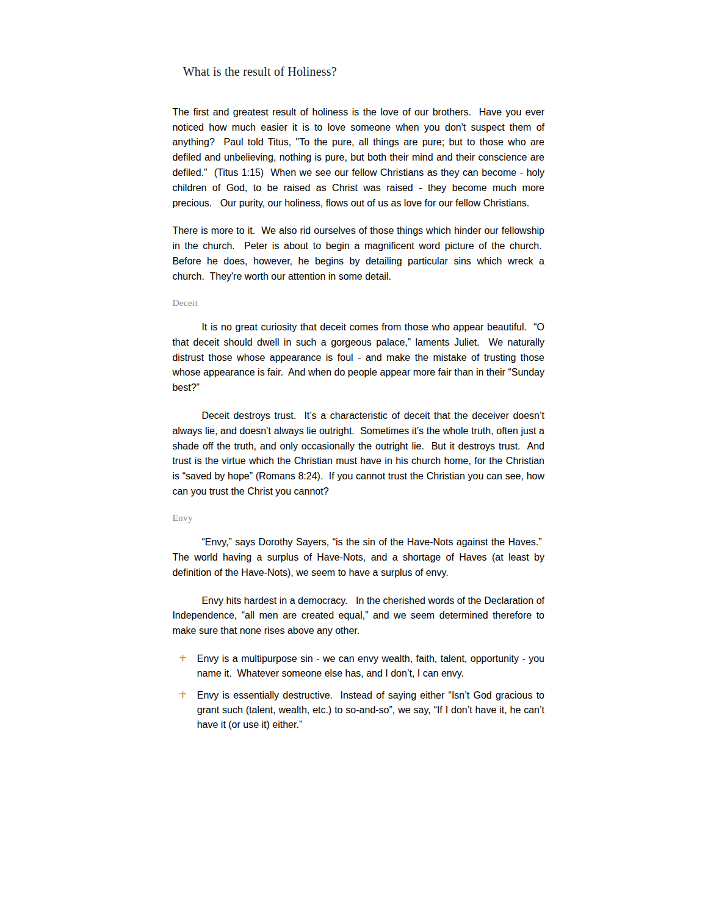What is the result of Holiness?
The first and greatest result of holiness is the love of our brothers. Have you ever noticed how much easier it is to love someone when you don't suspect them of anything? Paul told Titus, "To the pure, all things are pure; but to those who are defiled and unbelieving, nothing is pure, but both their mind and their conscience are defiled." (Titus 1:15) When we see our fellow Christians as they can become - holy children of God, to be raised as Christ was raised - they become much more precious. Our purity, our holiness, flows out of us as love for our fellow Christians.
There is more to it. We also rid ourselves of those things which hinder our fellowship in the church. Peter is about to begin a magnificent word picture of the church. Before he does, however, he begins by detailing particular sins which wreck a church. They're worth our attention in some detail.
Deceit
It is no great curiosity that deceit comes from those who appear beautiful. “O that deceit should dwell in such a gorgeous palace,” laments Juliet. We naturally distrust those whose appearance is foul - and make the mistake of trusting those whose appearance is fair. And when do people appear more fair than in their “Sunday best?”
Deceit destroys trust. It’s a characteristic of deceit that the deceiver doesn’t always lie, and doesn’t always lie outright. Sometimes it’s the whole truth, often just a shade off the truth, and only occasionally the outright lie. But it destroys trust. And trust is the virtue which the Christian must have in his church home, for the Christian is “saved by hope” (Romans 8:24). If you cannot trust the Christian you can see, how can you trust the Christ you cannot?
Envy
“Envy,” says Dorothy Sayers, “is the sin of the Have-Nots against the Haves.” The world having a surplus of Have-Nots, and a shortage of Haves (at least by definition of the Have-Nots), we seem to have a surplus of envy.
Envy hits hardest in a democracy. In the cherished words of the Declaration of Independence, “all men are created equal,” and we seem determined therefore to make sure that none rises above any other.
Envy is a multipurpose sin - we can envy wealth, faith, talent, opportunity - you name it. Whatever someone else has, and I don’t, I can envy.
Envy is essentially destructive. Instead of saying either “Isn’t God gracious to grant such (talent, wealth, etc.) to so-and-so”, we say, “If I don’t have it, he can’t have it (or use it) either.”